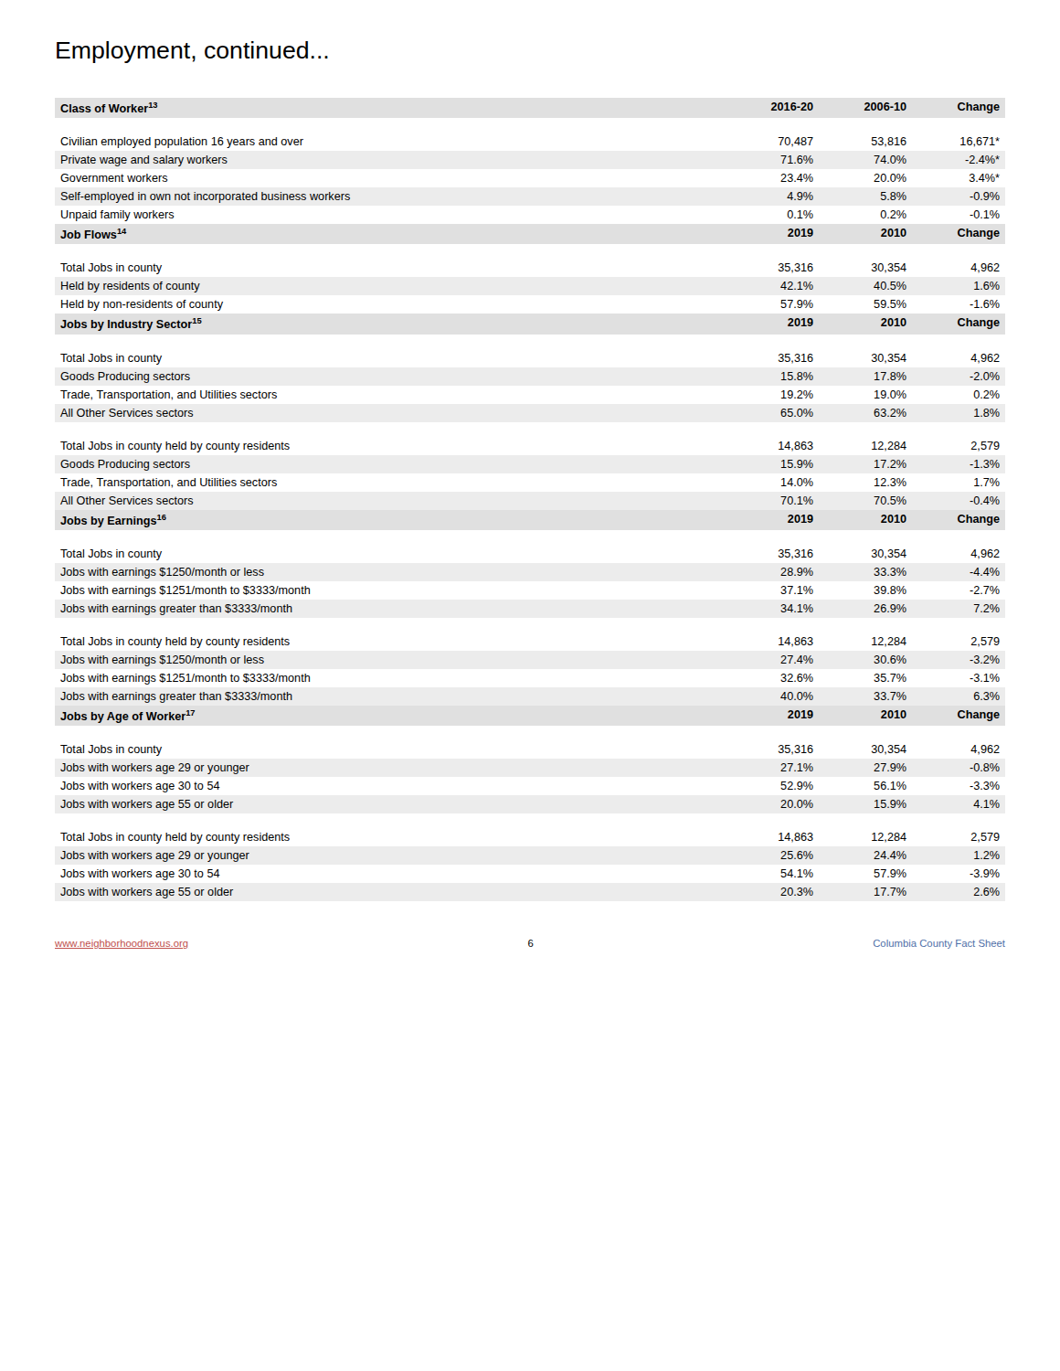Employment, continued...
| Class of Worker 13 | 2016-20 | 2006-10 | Change |
| --- | --- | --- | --- |
| Civilian employed population 16 years and over | 70,487 | 53,816 | 16,671* |
| Private wage and salary workers | 71.6% | 74.0% | -2.4%* |
| Government workers | 23.4% | 20.0% | 3.4%* |
| Self-employed in own not incorporated business workers | 4.9% | 5.8% | -0.9% |
| Unpaid family workers | 0.1% | 0.2% | -0.1% |
| Job Flows 14 | 2019 | 2010 | Change |
| Total Jobs in county | 35,316 | 30,354 | 4,962 |
| Held by residents of county | 42.1% | 40.5% | 1.6% |
| Held by non-residents of county | 57.9% | 59.5% | -1.6% |
| Jobs by Industry Sector 15 | 2019 | 2010 | Change |
| Total Jobs in county | 35,316 | 30,354 | 4,962 |
| Goods Producing sectors | 15.8% | 17.8% | -2.0% |
| Trade, Transportation, and Utilities sectors | 19.2% | 19.0% | 0.2% |
| All Other Services sectors | 65.0% | 63.2% | 1.8% |
| Total Jobs in county held by county residents | 14,863 | 12,284 | 2,579 |
| Goods Producing sectors | 15.9% | 17.2% | -1.3% |
| Trade, Transportation, and Utilities sectors | 14.0% | 12.3% | 1.7% |
| All Other Services sectors | 70.1% | 70.5% | -0.4% |
| Jobs by Earnings 16 | 2019 | 2010 | Change |
| Total Jobs in county | 35,316 | 30,354 | 4,962 |
| Jobs with earnings $1250/month or less | 28.9% | 33.3% | -4.4% |
| Jobs with earnings $1251/month to $3333/month | 37.1% | 39.8% | -2.7% |
| Jobs with earnings greater than $3333/month | 34.1% | 26.9% | 7.2% |
| Total Jobs in county held by county residents | 14,863 | 12,284 | 2,579 |
| Jobs with earnings $1250/month or less | 27.4% | 30.6% | -3.2% |
| Jobs with earnings $1251/month to $3333/month | 32.6% | 35.7% | -3.1% |
| Jobs with earnings greater than $3333/month | 40.0% | 33.7% | 6.3% |
| Jobs by Age of Worker 17 | 2019 | 2010 | Change |
| Total Jobs in county | 35,316 | 30,354 | 4,962 |
| Jobs with workers age 29 or younger | 27.1% | 27.9% | -0.8% |
| Jobs with workers age 30 to 54 | 52.9% | 56.1% | -3.3% |
| Jobs with workers age 55 or older | 20.0% | 15.9% | 4.1% |
| Total Jobs in county held by county residents | 14,863 | 12,284 | 2,579 |
| Jobs with workers age 29 or younger | 25.6% | 24.4% | 1.2% |
| Jobs with workers age 30 to 54 | 54.1% | 57.9% | -3.9% |
| Jobs with workers age 55 or older | 20.3% | 17.7% | 2.6% |
www.neighborhoodnexus.org 6 Columbia County Fact Sheet